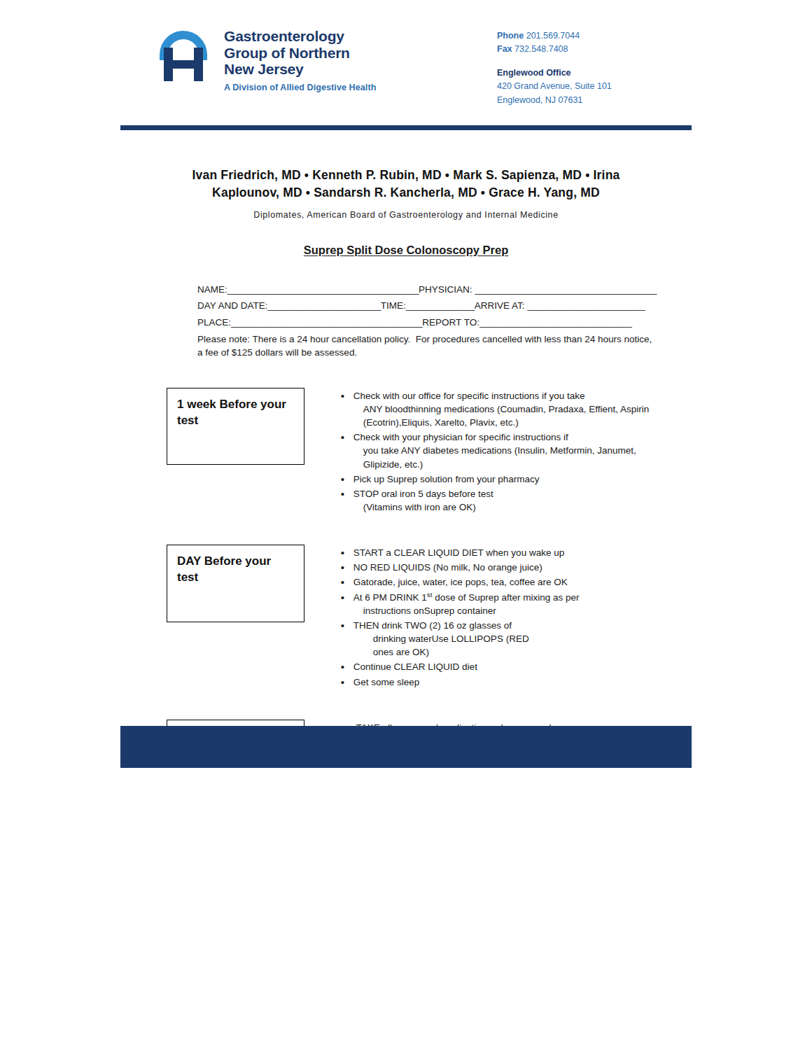GGNNJ logo
Gastroenterology
Group of Northern
New Jersey
A Division of Allied Digestive Health
Phone 201.569.7044
Fax 732.548.7408
Englewood Office
420 Grand Avenue, Suite 101
Englewood, NJ 07631
Ivan Friedrich, MD • Kenneth P. Rubin, MD • Mark S. Sapienza, MD • Irina Kaplounov, MD • Sandarsh R. Kancherla, MD • Grace H. Yang, MD
Diplomates, American Board of Gastroenterology and Internal Medicine
Suprep Split Dose Colonoscopy Prep
NAME:_______________________________________PHYSICIAN: _____________________________________
DAY AND DATE:_______________________TIME:______________ARRIVE AT: ________________________
PLACE:_______________________________________REPORT TO:_______________________________
Please note: There is a 24 hour cancellation policy. For procedures cancelled with less than 24 hours notice, a fee of $125 dollars will be assessed.
1 week Before your test
Check with our office for specific instructions if you takeANY bloodthinning medications (Coumadin, Pradaxa, Effient, Aspirin (Ecotrin),Eliquis, Xarelto, Plavix, etc.)
Check with your physician for specific instructions ifyou take ANY diabetes medications (Insulin, Metformin, Janumet, Glipizide, etc.)
Pick up Suprep solution from your pharmacy
STOP oral iron 5 days before test(Vitamins with iron are OK)
DAY Before your test
START a CLEAR LIQUID DIET when you wake up
NO RED LIQUIDS (No milk, No orange juice)
Gatorade, juice, water, ice pops, tea, coffee are OK
At 6 PM DRINK 1st dose of Suprep after mixing as perinstructions onSuprep container
THEN drink TWO (2) 16 oz glasses ofdrinking waterUse LOLLIPOPS (RED ones are OK)
Continue CLEAR LIQUID diet
Get some sleep
DAY of your test
TAKE all your usual medications when you wake upwith a sip ofwater